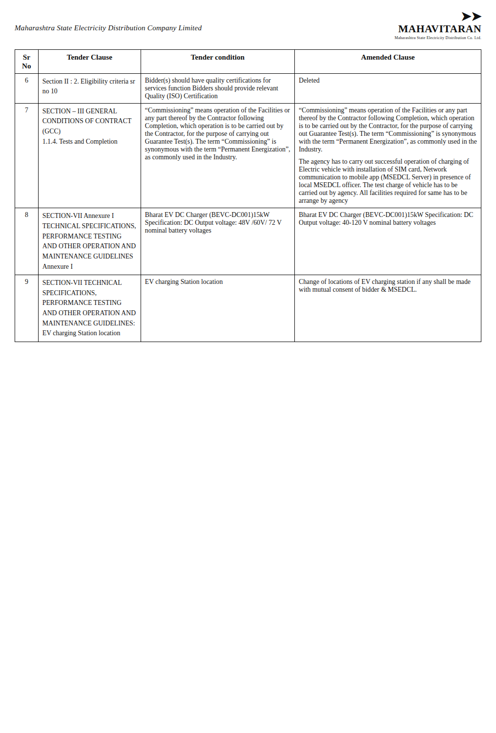Maharashtra State Electricity Distribution Company Limited
➤➤
MAHA VITARAN
Maharashtra State Electricity Distribution Co. Ltd.
| Sr No | Tender Clause | Tender condition | Amended Clause |
| --- | --- | --- | --- |
| 6 | Section II : 2. Eligibility criteria sr no 10 | Bidder(s) should have quality certifications for services function Bidders should provide relevant Quality (ISO) Certification | Deleted |
| 7 | SECTION – III GENERAL CONDITIONS OF CONTRACT (GCC) 1.1.4. Tests and Completion | “Commissioning” means operation of the Facilities or any part thereof by the Contractor following Completion, which operation is to be carried out by the Contractor, for the purpose of carrying out Guarantee Test(s). The term “Commissioning” is synonymous with the term “Permanent Energization”, as commonly used in the Industry. | “Commissioning” means operation of the Facilities or any part thereof by the Contractor following Completion, which operation is to be carried out by the Contractor, for the purpose of carrying out Guarantee Test(s). The term “Commissioning” is synonymous with the term “Permanent Energization”, as commonly used in the Industry. The agency has to carry out successful operation of charging of Electric vehicle with installation of SIM card, Network communication to mobile app (MSEDCL Server) in presence of local MSEDCL officer. The test charge of vehicle has to be carried out by agency. All facilities required for same has to be arrange by agency |
| 8 | SECTION-VII Annexure I TECHNICAL SPECIFICATIONS, PERFORMANCE TESTING AND OTHER OPERATION AND MAINTENANCE GUIDELINES Annexure I | Bharat EV DC Charger (BEVC-DC001)15kW Specification: DC Output voltage: 48V /60V/ 72 V nominal battery voltages | Bharat EV DC Charger (BEVC-DC001)15kW Specification: DC Output voltage: 40-120 V nominal battery voltages |
| 9 | SECTION-VII TECHNICAL SPECIFICATIONS, PERFORMANCE TESTING AND OTHER OPERATION AND MAINTENANCE GUIDELINES: EV charging Station location | EV charging Station location | Change of locations of EV charging station if any shall be made with mutual consent of bidder & MSEDCL. |